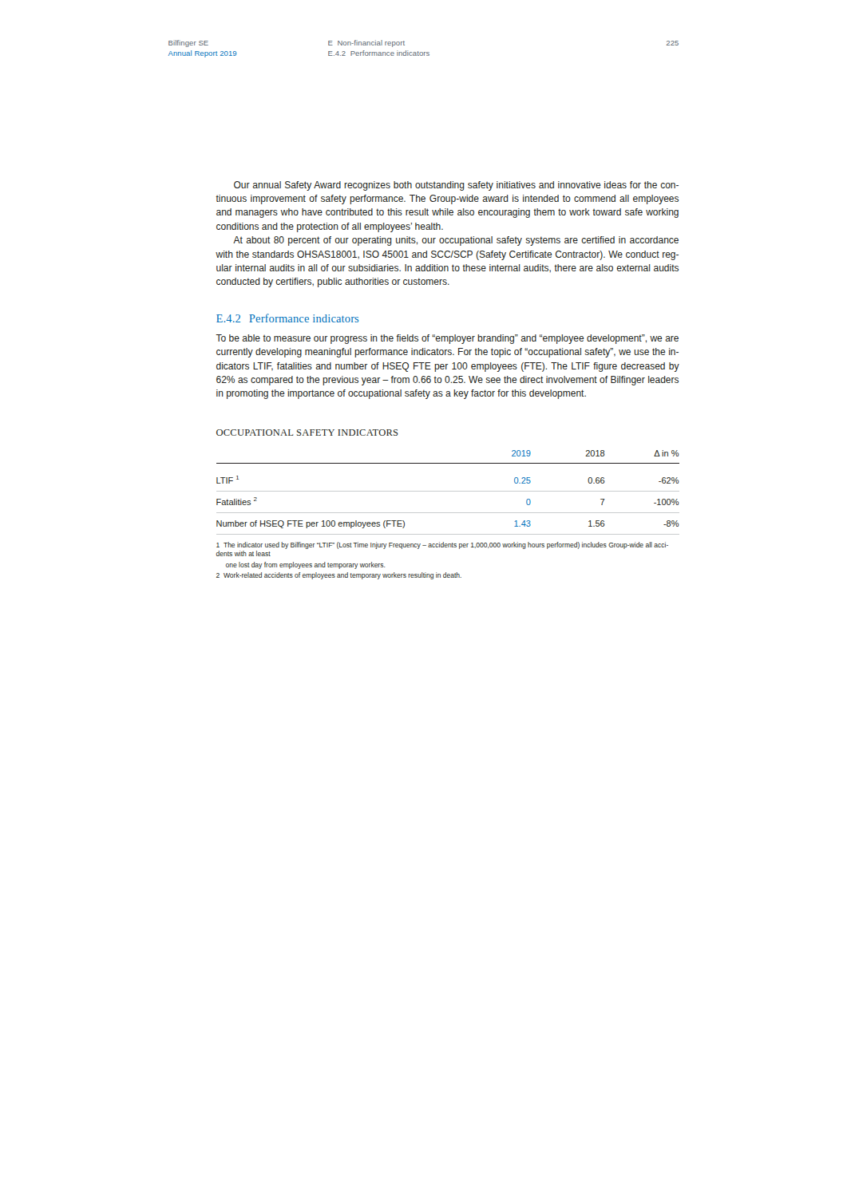Bilfinger SE
Annual Report 2019
E Non-financial report
E.4.2 Performance indicators
225
Our annual Safety Award recognizes both outstanding safety initiatives and innovative ideas for the continuous improvement of safety performance. The Group-wide award is intended to commend all employees and managers who have contributed to this result while also encouraging them to work toward safe working conditions and the protection of all employees’ health.
At about 80 percent of our operating units, our occupational safety systems are certified in accordance with the standards OHSAS18001, ISO 45001 and SCC/SCP (Safety Certificate Contractor). We conduct regular internal audits in all of our subsidiaries. In addition to these internal audits, there are also external audits conducted by certifiers, public authorities or customers.
E.4.2 Performance indicators
To be able to measure our progress in the fields of “employer branding” and “employee development”, we are currently developing meaningful performance indicators. For the topic of “occupational safety”, we use the indicators LTIF, fatalities and number of HSEQ FTE per 100 employees (FTE). The LTIF figure decreased by 62% as compared to the previous year – from 0.66 to 0.25. We see the direct involvement of Bilfinger leaders in promoting the importance of occupational safety as a key factor for this development.
OCCUPATIONAL SAFETY INDICATORS
| | 2019 | 2018 | Δ in % |
| --- | --- | --- | --- |
| LTIF 1 | 0.25 | 0.66 | -62% |
| Fatalities 2 | 0 | 7 | -100% |
| Number of HSEQ FTE per 100 employees (FTE) | 1.43 | 1.56 | -8% |
1 The indicator used by Bilfinger “LTIF” (Lost Time Injury Frequency – accidents per 1,000,000 working hours performed) includes Group-wide all accidents with at least
one lost day from employees and temporary workers.
2 Work-related accidents of employees and temporary workers resulting in death.